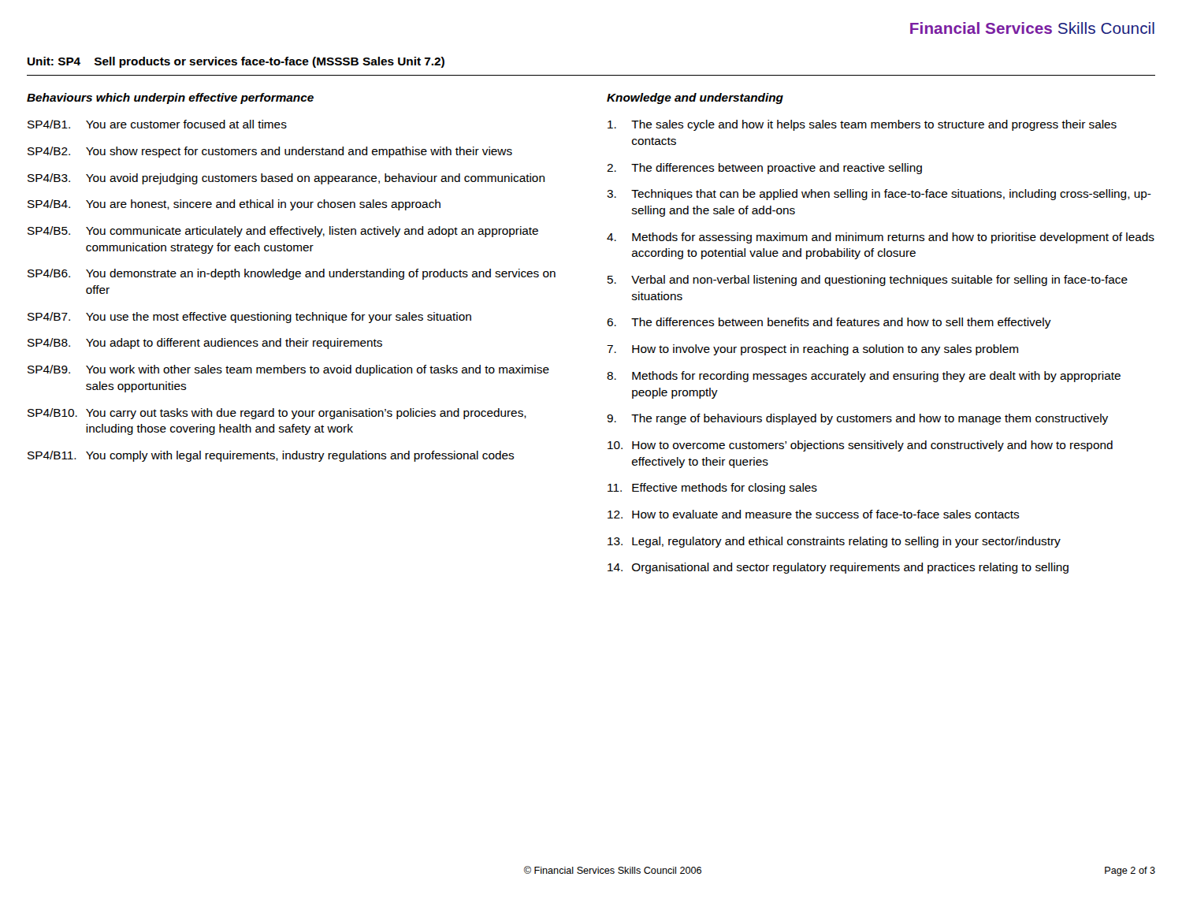Financial Services Skills Council
Unit: SP4 Sell products or services face-to-face (MSSSB Sales Unit 7.2)
Behaviours which underpin effective performance
| SP4/B1. | You are customer focused at all times |
| SP4/B2. | You show respect for customers and understand and empathise with their views |
| SP4/B3. | You avoid prejudging customers based on appearance, behaviour and communication |
| SP4/B4. | You are honest, sincere and ethical in your chosen sales approach |
| SP4/B5. | You communicate articulately and effectively, listen actively and adopt an appropriate communication strategy for each customer |
| SP4/B6. | You demonstrate an in-depth knowledge and understanding of products and services on offer |
| SP4/B7. | You use the most effective questioning technique for your sales situation |
| SP4/B8. | You adapt to different audiences and their requirements |
| SP4/B9. | You work with other sales team members to avoid duplication of tasks and to maximise sales opportunities |
| SP4/B10. | You carry out tasks with due regard to your organisation’s policies and procedures, including those covering health and safety at work |
| SP4/B11. | You comply with legal requirements, industry regulations and professional codes |
Knowledge and understanding
| 1. | The sales cycle and how it helps sales team members to structure and progress their sales contacts |
| 2. | The differences between proactive and reactive selling |
| 3. | Techniques that can be applied when selling in face-to-face situations, including cross-selling, up-selling and the sale of add-ons |
| 4. | Methods for assessing maximum and minimum returns and how to prioritise development of leads according to potential value and probability of closure |
| 5. | Verbal and non-verbal listening and questioning techniques suitable for selling in face-to-face situations |
| 6. | The differences between benefits and features and how to sell them effectively |
| 7. | How to involve your prospect in reaching a solution to any sales problem |
| 8. | Methods for recording messages accurately and ensuring they are dealt with by appropriate people promptly |
| 9. | The range of behaviours displayed by customers and how to manage them constructively |
| 10. | How to overcome customers’ objections sensitively and constructively and how to respond effectively to their queries |
| 11. | Effective methods for closing sales |
| 12. | How to evaluate and measure the success of face-to-face sales contacts |
| 13. | Legal, regulatory and ethical constraints relating to selling in your sector/industry |
| 14. | Organisational and sector regulatory requirements and practices relating to selling |
© Financial Services Skills Council 2006
Page 2 of 3